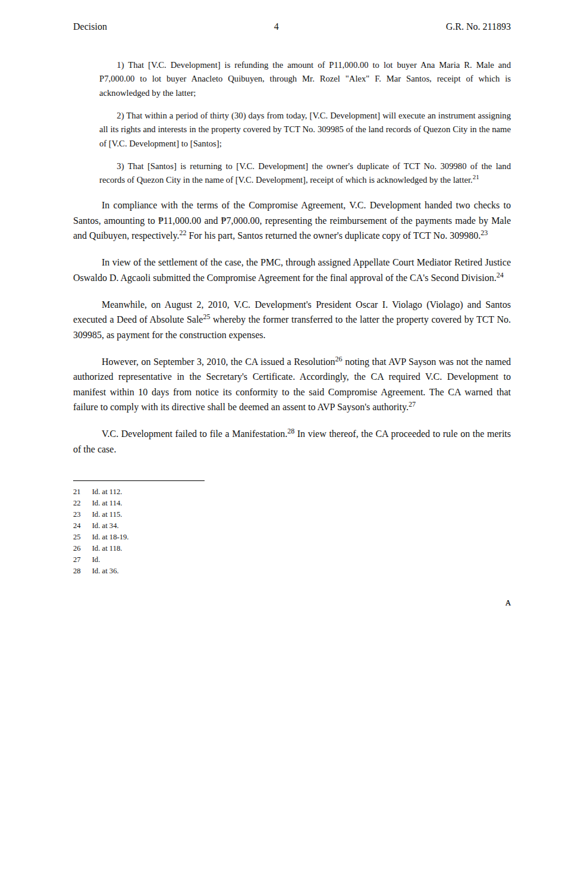Decision 4 G.R. No. 211893
1) That [V.C. Development] is refunding the amount of P11,000.00 to lot buyer Ana Maria R. Male and P7,000.00 to lot buyer Anacleto Quibuyen, through Mr. Rozel "Alex" F. Mar Santos, receipt of which is acknowledged by the latter;
2) That within a period of thirty (30) days from today, [V.C. Development] will execute an instrument assigning all its rights and interests in the property covered by TCT No. 309985 of the land records of Quezon City in the name of [V.C. Development] to [Santos];
3) That [Santos] is returning to [V.C. Development] the owner's duplicate of TCT No. 309980 of the land records of Quezon City in the name of [V.C. Development], receipt of which is acknowledged by the latter.21
In compliance with the terms of the Compromise Agreement, V.C. Development handed two checks to Santos, amounting to ₱11,000.00 and ₱7,000.00, representing the reimbursement of the payments made by Male and Quibuyen, respectively.22 For his part, Santos returned the owner's duplicate copy of TCT No. 309980.23
In view of the settlement of the case, the PMC, through assigned Appellate Court Mediator Retired Justice Oswaldo D. Agcaoli submitted the Compromise Agreement for the final approval of the CA's Second Division.24
Meanwhile, on August 2, 2010, V.C. Development's President Oscar I. Violago (Violago) and Santos executed a Deed of Absolute Sale25 whereby the former transferred to the latter the property covered by TCT No. 309985, as payment for the construction expenses.
However, on September 3, 2010, the CA issued a Resolution26 noting that AVP Sayson was not the named authorized representative in the Secretary's Certificate. Accordingly, the CA required V.C. Development to manifest within 10 days from notice its conformity to the said Compromise Agreement. The CA warned that failure to comply with its directive shall be deemed an assent to AVP Sayson's authority.27
V.C. Development failed to file a Manifestation.28 In view thereof, the CA proceeded to rule on the merits of the case.
21 Id. at 112.
22 Id. at 114.
23 Id. at 115.
24 Id. at 34.
25 Id. at 18-19.
26 Id. at 118.
27 Id.
28 Id. at 36.
ᴀ